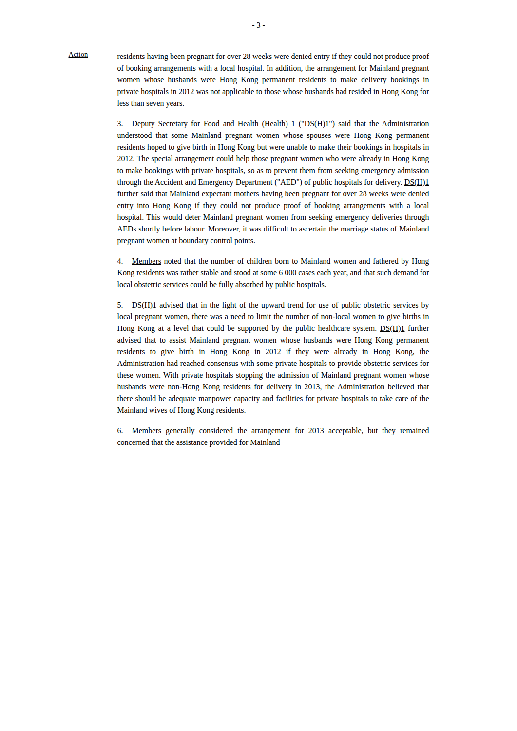- 3 -
Action
residents having been pregnant for over 28 weeks were denied entry if they could not produce proof of booking arrangements with a local hospital. In addition, the arrangement for Mainland pregnant women whose husbands were Hong Kong permanent residents to make delivery bookings in private hospitals in 2012 was not applicable to those whose husbands had resided in Hong Kong for less than seven years.
3. Deputy Secretary for Food and Health (Health) 1 ("DS(H)1") said that the Administration understood that some Mainland pregnant women whose spouses were Hong Kong permanent residents hoped to give birth in Hong Kong but were unable to make their bookings in hospitals in 2012. The special arrangement could help those pregnant women who were already in Hong Kong to make bookings with private hospitals, so as to prevent them from seeking emergency admission through the Accident and Emergency Department ("AED") of public hospitals for delivery. DS(H)1 further said that Mainland expectant mothers having been pregnant for over 28 weeks were denied entry into Hong Kong if they could not produce proof of booking arrangements with a local hospital. This would deter Mainland pregnant women from seeking emergency deliveries through AEDs shortly before labour. Moreover, it was difficult to ascertain the marriage status of Mainland pregnant women at boundary control points.
4. Members noted that the number of children born to Mainland women and fathered by Hong Kong residents was rather stable and stood at some 6 000 cases each year, and that such demand for local obstetric services could be fully absorbed by public hospitals.
5. DS(H)1 advised that in the light of the upward trend for use of public obstetric services by local pregnant women, there was a need to limit the number of non-local women to give births in Hong Kong at a level that could be supported by the public healthcare system. DS(H)1 further advised that to assist Mainland pregnant women whose husbands were Hong Kong permanent residents to give birth in Hong Kong in 2012 if they were already in Hong Kong, the Administration had reached consensus with some private hospitals to provide obstetric services for these women. With private hospitals stopping the admission of Mainland pregnant women whose husbands were non-Hong Kong residents for delivery in 2013, the Administration believed that there should be adequate manpower capacity and facilities for private hospitals to take care of the Mainland wives of Hong Kong residents.
6. Members generally considered the arrangement for 2013 acceptable, but they remained concerned that the assistance provided for Mainland